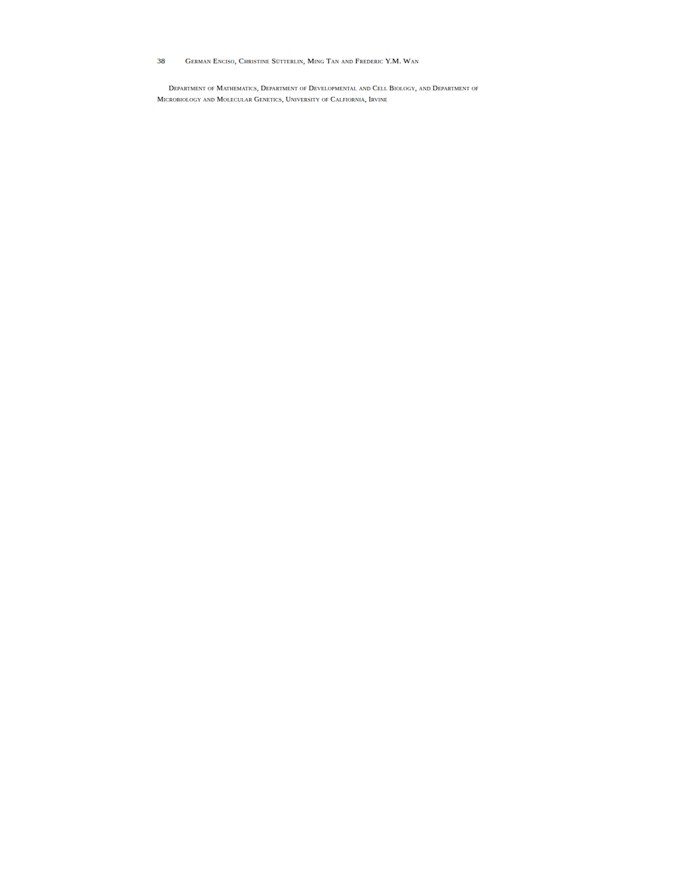38 German Enciso, Christine Sütterlin, Ming Tan and Frederic Y.M. Wan
Department of Mathematics, Department of Developmental and Cell Biology, and Department of Microbiology and Molecular Genetics, University of Calfiornia, Irvine